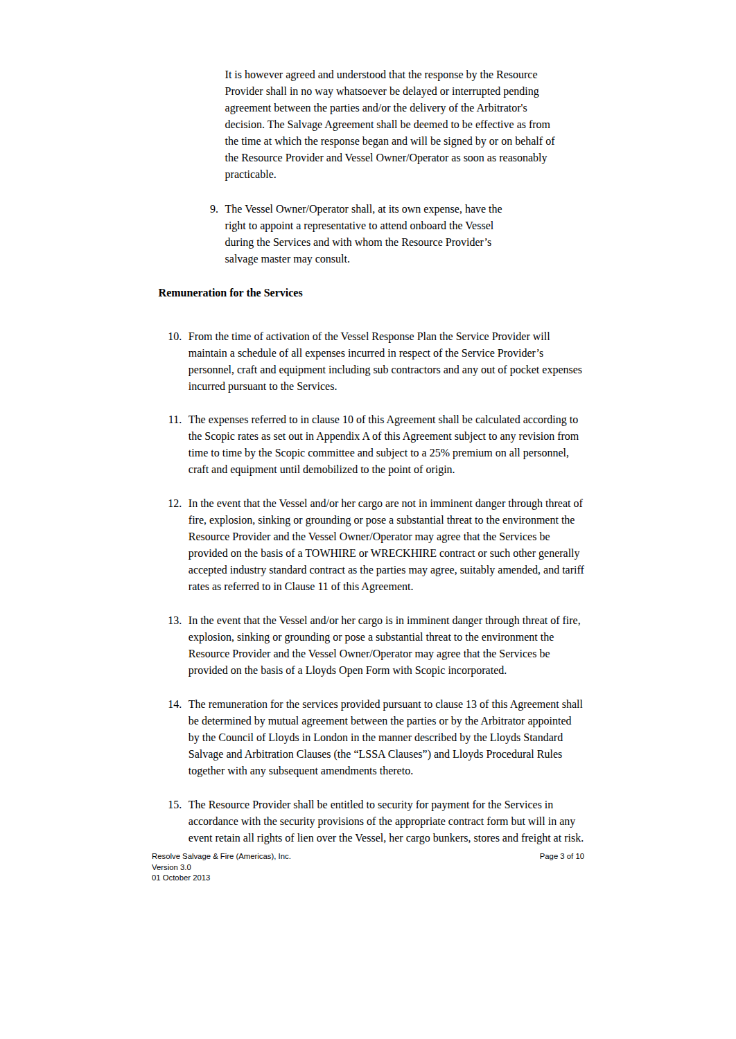It is however agreed and understood that the response by the Resource Provider shall in no way whatsoever be delayed or interrupted pending agreement between the parties and/or the delivery of the Arbitrator's decision. The Salvage Agreement shall be deemed to be effective as from the time at which the response began and will be signed by or on behalf of the Resource Provider and Vessel Owner/Operator as soon as reasonably practicable.
9. The Vessel Owner/Operator shall, at its own expense, have the right to appoint a representative to attend onboard the Vessel during the Services and with whom the Resource Provider’s salvage master may consult.
Remuneration for the Services
10. From the time of activation of the Vessel Response Plan the Service Provider will maintain a schedule of all expenses incurred in respect of the Service Provider’s personnel, craft and equipment including sub contractors and any out of pocket expenses incurred pursuant to the Services.
11. The expenses referred to in clause 10 of this Agreement shall be calculated according to the Scopic rates as set out in Appendix A of this Agreement subject to any revision from time to time by the Scopic committee and subject to a 25% premium on all personnel, craft and equipment until demobilized to the point of origin.
12. In the event that the Vessel and/or her cargo are not in imminent danger through threat of fire, explosion, sinking or grounding or pose a substantial threat to the environment the Resource Provider and the Vessel Owner/Operator may agree that the Services be provided on the basis of a TOWHIRE or WRECKHIRE contract or such other generally accepted industry standard contract as the parties may agree, suitably amended, and tariff rates as referred to in Clause 11 of this Agreement.
13. In the event that the Vessel and/or her cargo is in imminent danger through threat of fire, explosion, sinking or grounding or pose a substantial threat to the environment the Resource Provider and the Vessel Owner/Operator may agree that the Services be provided on the basis of a Lloyds Open Form with Scopic incorporated.
14. The remuneration for the services provided pursuant to clause 13 of this Agreement shall be determined by mutual agreement between the parties or by the Arbitrator appointed by the Council of Lloyds in London in the manner described by the Lloyds Standard Salvage and Arbitration Clauses (the “LSSA Clauses”) and Lloyds Procedural Rules together with any subsequent amendments thereto.
15. The Resource Provider shall be entitled to security for payment for the Services in accordance with the security provisions of the appropriate contract form but will in any event retain all rights of lien over the Vessel, her cargo bunkers, stores and freight at risk.
Resolve Salvage & Fire (Americas), Inc.
Version 3.0
01 October 2013
Page 3 of 10